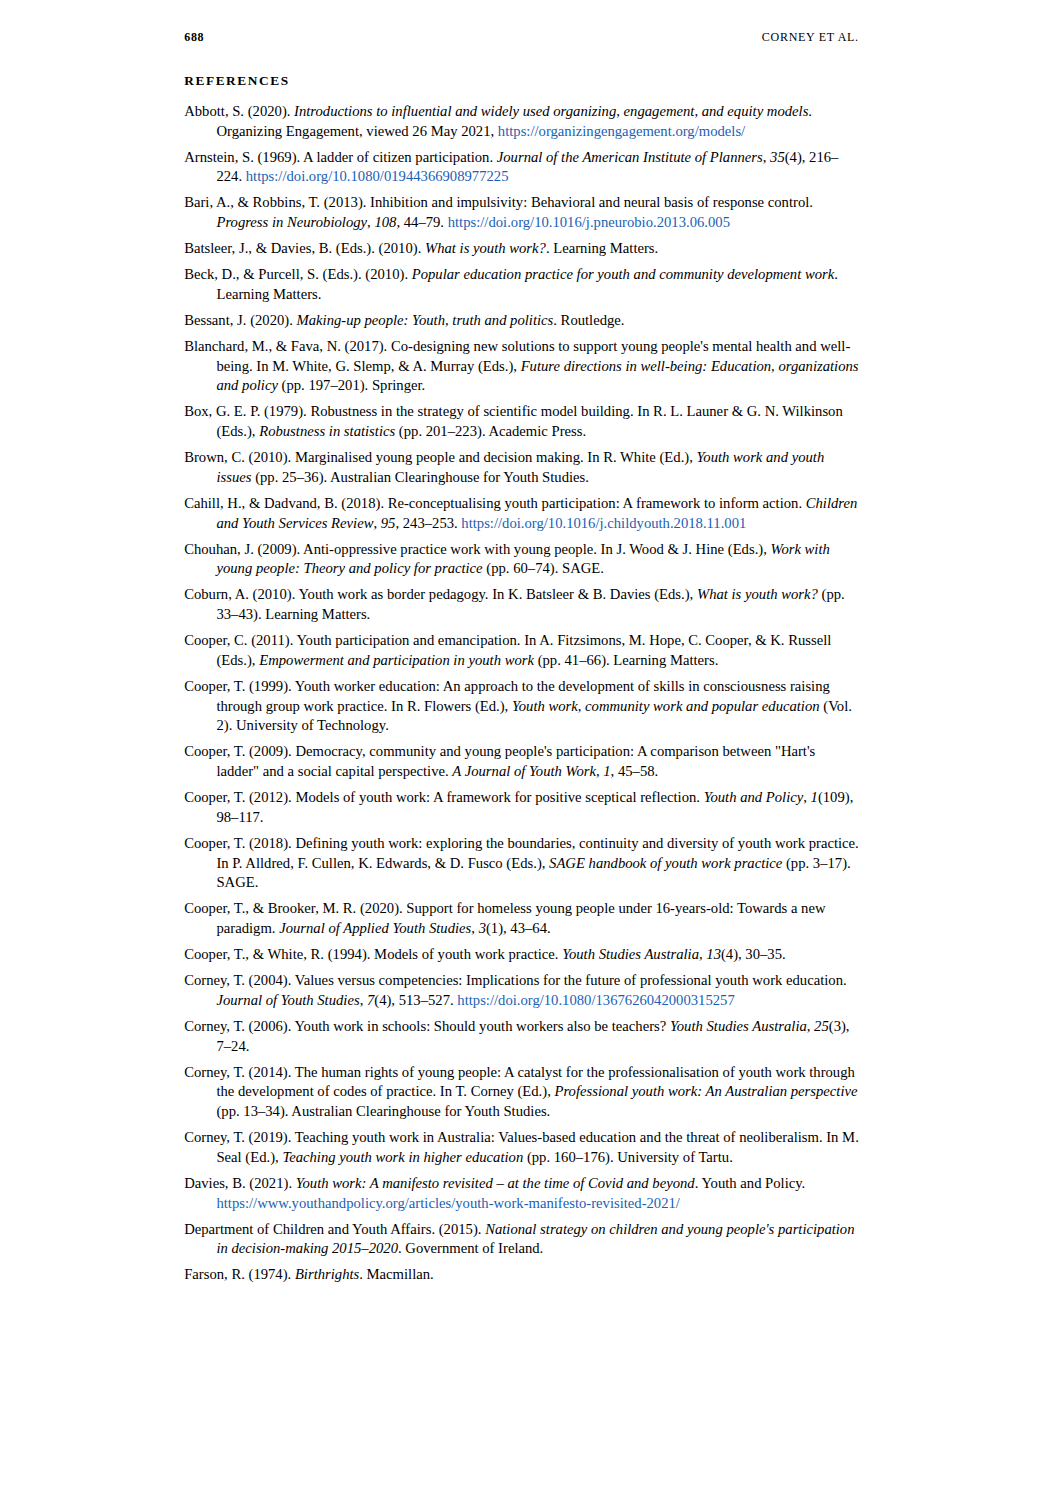688 Corney et al.
References
Abbott, S. (2020). Introductions to influential and widely used organizing, engagement, and equity models. Organizing Engagement, viewed 26 May 2021, https://organizingengagement.org/models/
Arnstein, S. (1969). A ladder of citizen participation. Journal of the American Institute of Planners, 35(4), 216–224. https://doi.org/10.1080/01944366908977225
Bari, A., & Robbins, T. (2013). Inhibition and impulsivity: Behavioral and neural basis of response control. Progress in Neurobiology, 108, 44–79. https://doi.org/10.1016/j.pneurobio.2013.06.005
Batsleer, J., & Davies, B. (Eds.). (2010). What is youth work?. Learning Matters.
Beck, D., & Purcell, S. (Eds.). (2010). Popular education practice for youth and community development work. Learning Matters.
Bessant, J. (2020). Making-up people: Youth, truth and politics. Routledge.
Blanchard, M., & Fava, N. (2017). Co-designing new solutions to support young people's mental health and well-being. In M. White, G. Slemp, & A. Murray (Eds.), Future directions in well-being: Education, organizations and policy (pp. 197–201). Springer.
Box, G. E. P. (1979). Robustness in the strategy of scientific model building. In R. L. Launer & G. N. Wilkinson (Eds.), Robustness in statistics (pp. 201–223). Academic Press.
Brown, C. (2010). Marginalised young people and decision making. In R. White (Ed.), Youth work and youth issues (pp. 25–36). Australian Clearinghouse for Youth Studies.
Cahill, H., & Dadvand, B. (2018). Re-conceptualising youth participation: A framework to inform action. Children and Youth Services Review, 95, 243–253. https://doi.org/10.1016/j.childyouth.2018.11.001
Chouhan, J. (2009). Anti-oppressive practice work with young people. In J. Wood & J. Hine (Eds.), Work with young people: Theory and policy for practice (pp. 60–74). SAGE.
Coburn, A. (2010). Youth work as border pedagogy. In K. Batsleer & B. Davies (Eds.), What is youth work? (pp. 33–43). Learning Matters.
Cooper, C. (2011). Youth participation and emancipation. In A. Fitzsimons, M. Hope, C. Cooper, & K. Russell (Eds.), Empowerment and participation in youth work (pp. 41–66). Learning Matters.
Cooper, T. (1999). Youth worker education: An approach to the development of skills in consciousness raising through group work practice. In R. Flowers (Ed.), Youth work, community work and popular education (Vol. 2). University of Technology.
Cooper, T. (2009). Democracy, community and young people's participation: A comparison between "Hart's ladder" and a social capital perspective. A Journal of Youth Work, 1, 45–58.
Cooper, T. (2012). Models of youth work: A framework for positive sceptical reflection. Youth and Policy, 1(109), 98–117.
Cooper, T. (2018). Defining youth work: exploring the boundaries, continuity and diversity of youth work practice. In P. Alldred, F. Cullen, K. Edwards, & D. Fusco (Eds.), SAGE handbook of youth work practice (pp. 3–17). SAGE.
Cooper, T., & Brooker, M. R. (2020). Support for homeless young people under 16-years-old: Towards a new paradigm. Journal of Applied Youth Studies, 3(1), 43–64.
Cooper, T., & White, R. (1994). Models of youth work practice. Youth Studies Australia, 13(4), 30–35.
Corney, T. (2004). Values versus competencies: Implications for the future of professional youth work education. Journal of Youth Studies, 7(4), 513–527. https://doi.org/10.1080/1367626042000315257
Corney, T. (2006). Youth work in schools: Should youth workers also be teachers? Youth Studies Australia, 25(3), 7–24.
Corney, T. (2014). The human rights of young people: A catalyst for the professionalisation of youth work through the development of codes of practice. In T. Corney (Ed.), Professional youth work: An Australian perspective (pp. 13–34). Australian Clearinghouse for Youth Studies.
Corney, T. (2019). Teaching youth work in Australia: Values-based education and the threat of neoliberalism. In M. Seal (Ed.), Teaching youth work in higher education (pp. 160–176). University of Tartu.
Davies, B. (2021). Youth work: A manifesto revisited – at the time of Covid and beyond. Youth and Policy. https://www.youthandpolicy.org/articles/youth-work-manifesto-revisited-2021/
Department of Children and Youth Affairs. (2015). National strategy on children and young people's participation in decision-making 2015–2020. Government of Ireland.
Farson, R. (1974). Birthrights. Macmillan.